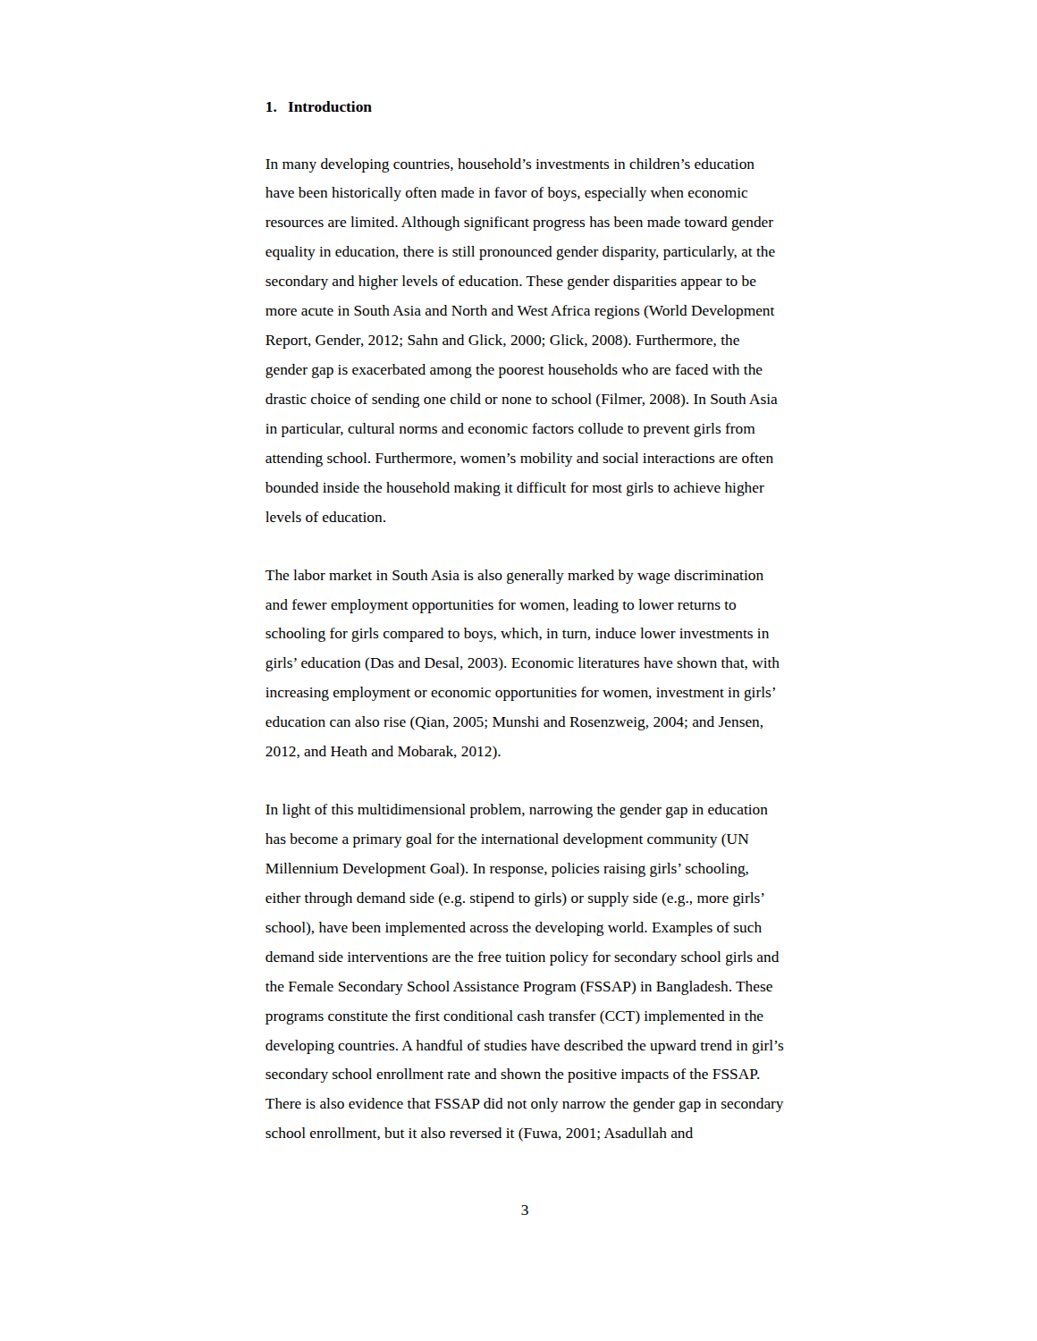1. Introduction
In many developing countries, household’s investments in children’s education have been historically often made in favor of boys, especially when economic resources are limited. Although significant progress has been made toward gender equality in education, there is still pronounced gender disparity, particularly, at the secondary and higher levels of education. These gender disparities appear to be more acute in South Asia and North and West Africa regions (World Development Report, Gender, 2012; Sahn and Glick, 2000; Glick, 2008). Furthermore, the gender gap is exacerbated among the poorest households who are faced with the drastic choice of sending one child or none to school (Filmer, 2008). In South Asia in particular, cultural norms and economic factors collude to prevent girls from attending school. Furthermore, women’s mobility and social interactions are often bounded inside the household making it difficult for most girls to achieve higher levels of education.
The labor market in South Asia is also generally marked by wage discrimination and fewer employment opportunities for women, leading to lower returns to schooling for girls compared to boys, which, in turn, induce lower investments in girls’ education (Das and Desal, 2003). Economic literatures have shown that, with increasing employment or economic opportunities for women, investment in girls’ education can also rise (Qian, 2005; Munshi and Rosenzweig, 2004; and Jensen, 2012, and Heath and Mobarak, 2012).
In light of this multidimensional problem, narrowing the gender gap in education has become a primary goal for the international development community (UN Millennium Development Goal). In response, policies raising girls’ schooling, either through demand side (e.g. stipend to girls) or supply side (e.g., more girls’ school), have been implemented across the developing world. Examples of such demand side interventions are the free tuition policy for secondary school girls and the Female Secondary School Assistance Program (FSSAP) in Bangladesh. These programs constitute the first conditional cash transfer (CCT) implemented in the developing countries. A handful of studies have described the upward trend in girl’s secondary school enrollment rate and shown the positive impacts of the FSSAP. There is also evidence that FSSAP did not only narrow the gender gap in secondary school enrollment, but it also reversed it (Fuwa, 2001; Asadullah and
3